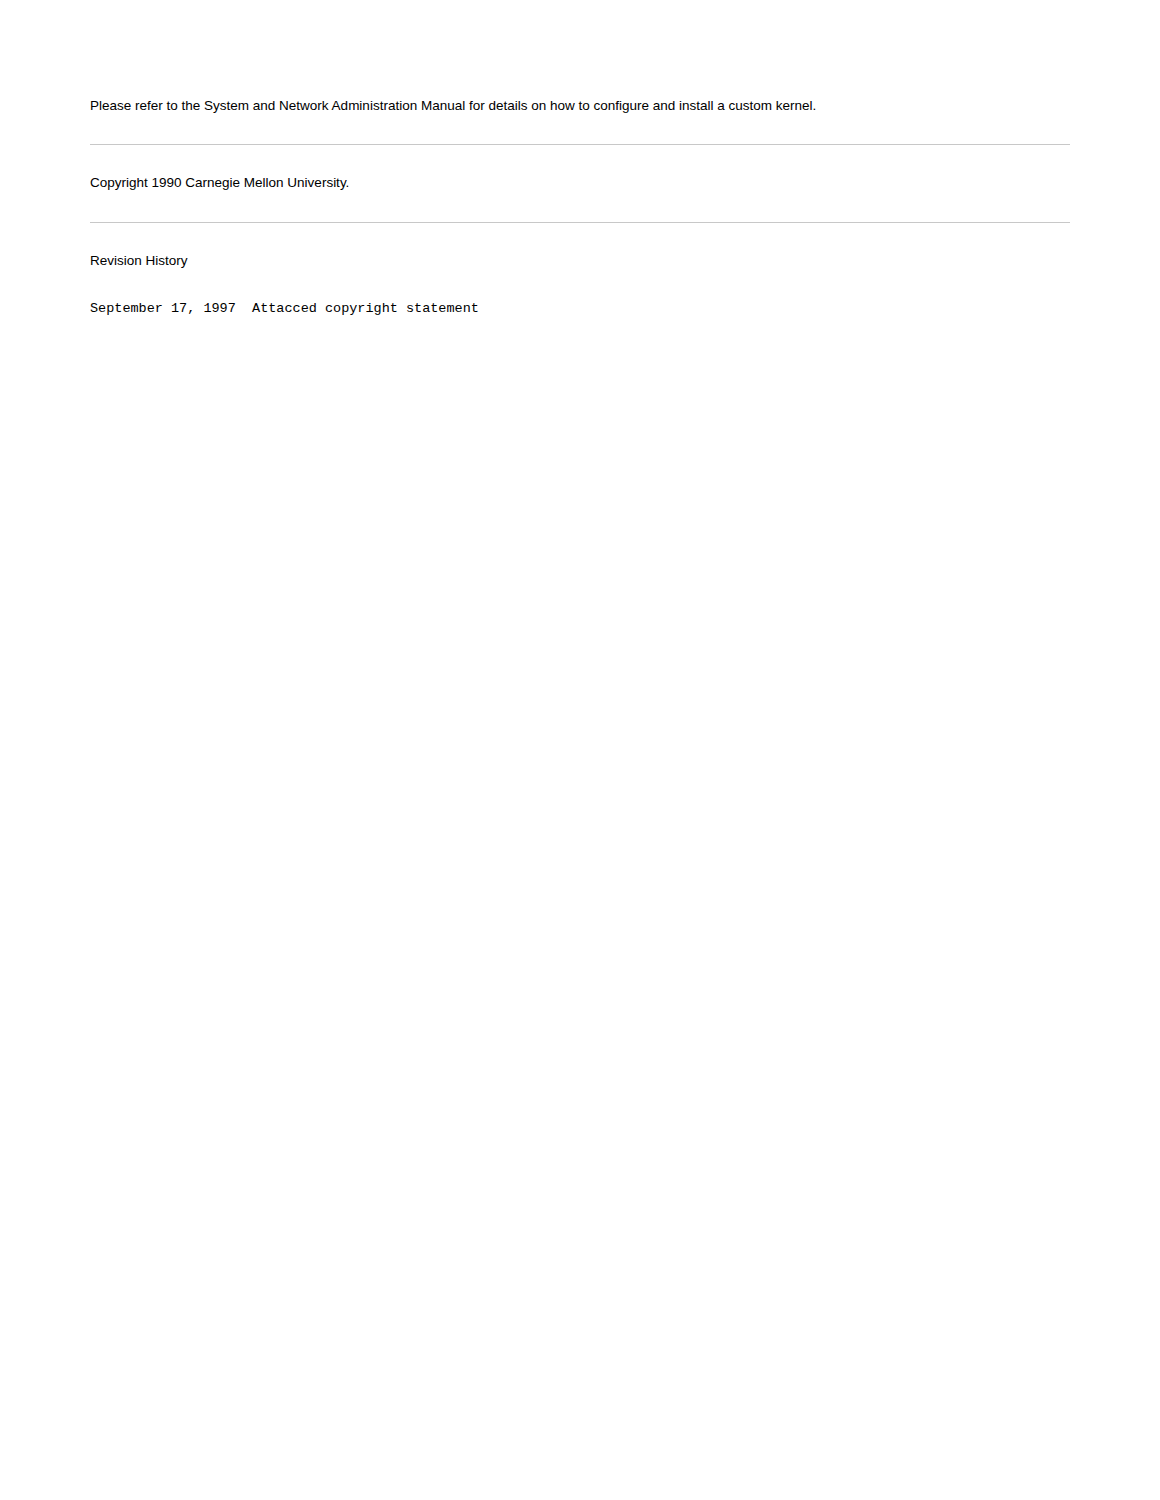Please refer to the System and Network Administration Manual for details on how to configure and install a custom kernel.
Copyright 1990 Carnegie Mellon University.
Revision History
September 17, 1997  Attacced copyright statement